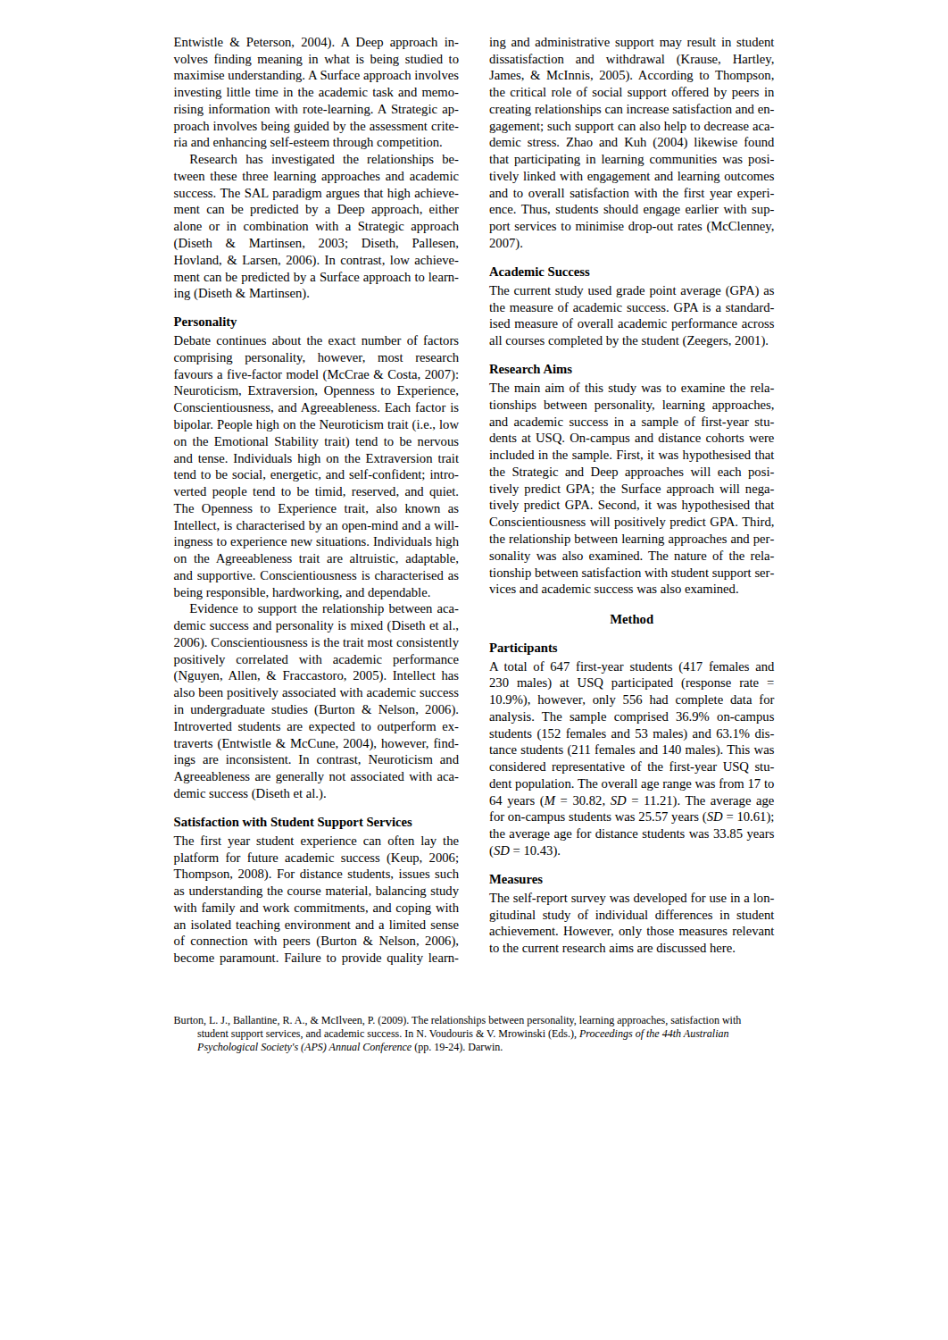Entwistle & Peterson, 2004). A Deep approach involves finding meaning in what is being studied to maximise understanding. A Surface approach involves investing little time in the academic task and memorising information with rote-learning. A Strategic approach involves being guided by the assessment criteria and enhancing self-esteem through competition.
Research has investigated the relationships between these three learning approaches and academic success. The SAL paradigm argues that high achievement can be predicted by a Deep approach, either alone or in combination with a Strategic approach (Diseth & Martinsen, 2003; Diseth, Pallesen, Hovland, & Larsen, 2006). In contrast, low achievement can be predicted by a Surface approach to learning (Diseth & Martinsen).
Personality
Debate continues about the exact number of factors comprising personality, however, most research favours a five-factor model (McCrae & Costa, 2007): Neuroticism, Extraversion, Openness to Experience, Conscientiousness, and Agreeableness. Each factor is bipolar. People high on the Neuroticism trait (i.e., low on the Emotional Stability trait) tend to be nervous and tense. Individuals high on the Extraversion trait tend to be social, energetic, and self-confident; introverted people tend to be timid, reserved, and quiet. The Openness to Experience trait, also known as Intellect, is characterised by an open-mind and a willingness to experience new situations. Individuals high on the Agreeableness trait are altruistic, adaptable, and supportive. Conscientiousness is characterised as being responsible, hardworking, and dependable.
Evidence to support the relationship between academic success and personality is mixed (Diseth et al., 2006). Conscientiousness is the trait most consistently positively correlated with academic performance (Nguyen, Allen, & Fraccastoro, 2005). Intellect has also been positively associated with academic success in undergraduate studies (Burton & Nelson, 2006). Introverted students are expected to outperform extraverts (Entwistle & McCune, 2004), however, findings are inconsistent. In contrast, Neuroticism and Agreeableness are generally not associated with academic success (Diseth et al.).
Satisfaction with Student Support Services
The first year student experience can often lay the platform for future academic success (Keup, 2006; Thompson, 2008). For distance students, issues such as understanding the course material, balancing study with family and work commitments, and coping with an isolated teaching environment and a limited sense of connection with peers (Burton & Nelson, 2006), become paramount. Failure to provide quality learning and administrative support may result in student dissatisfaction and withdrawal (Krause, Hartley, James, & McInnis, 2005). According to Thompson, the critical role of social support offered by peers in creating relationships can increase satisfaction and engagement; such support can also help to decrease academic stress. Zhao and Kuh (2004) likewise found that participating in learning communities was positively linked with engagement and learning outcomes and to overall satisfaction with the first year experience. Thus, students should engage earlier with support services to minimise drop-out rates (McClenney, 2007).
Academic Success
The current study used grade point average (GPA) as the measure of academic success. GPA is a standardised measure of overall academic performance across all courses completed by the student (Zeegers, 2001).
Research Aims
The main aim of this study was to examine the relationships between personality, learning approaches, and academic success in a sample of first-year students at USQ. On-campus and distance cohorts were included in the sample. First, it was hypothesised that the Strategic and Deep approaches will each positively predict GPA; the Surface approach will negatively predict GPA. Second, it was hypothesised that Conscientiousness will positively predict GPA. Third, the relationship between learning approaches and personality was also examined. The nature of the relationship between satisfaction with student support services and academic success was also examined.
Method
Participants
A total of 647 first-year students (417 females and 230 males) at USQ participated (response rate = 10.9%), however, only 556 had complete data for analysis. The sample comprised 36.9% on-campus students (152 females and 53 males) and 63.1% distance students (211 females and 140 males). This was considered representative of the first-year USQ student population. The overall age range was from 17 to 64 years (M = 30.82, SD = 11.21). The average age for on-campus students was 25.57 years (SD = 10.61); the average age for distance students was 33.85 years (SD = 10.43).
Measures
The self-report survey was developed for use in a longitudinal study of individual differences in student achievement. However, only those measures relevant to the current research aims are discussed here.
Burton, L. J., Ballantine, R. A., & McIlveen, P. (2009). The relationships between personality, learning approaches, satisfaction with student support services, and academic success. In N. Voudouris & V. Mrowinski (Eds.), Proceedings of the 44th Australian Psychological Society's (APS) Annual Conference (pp. 19-24). Darwin.